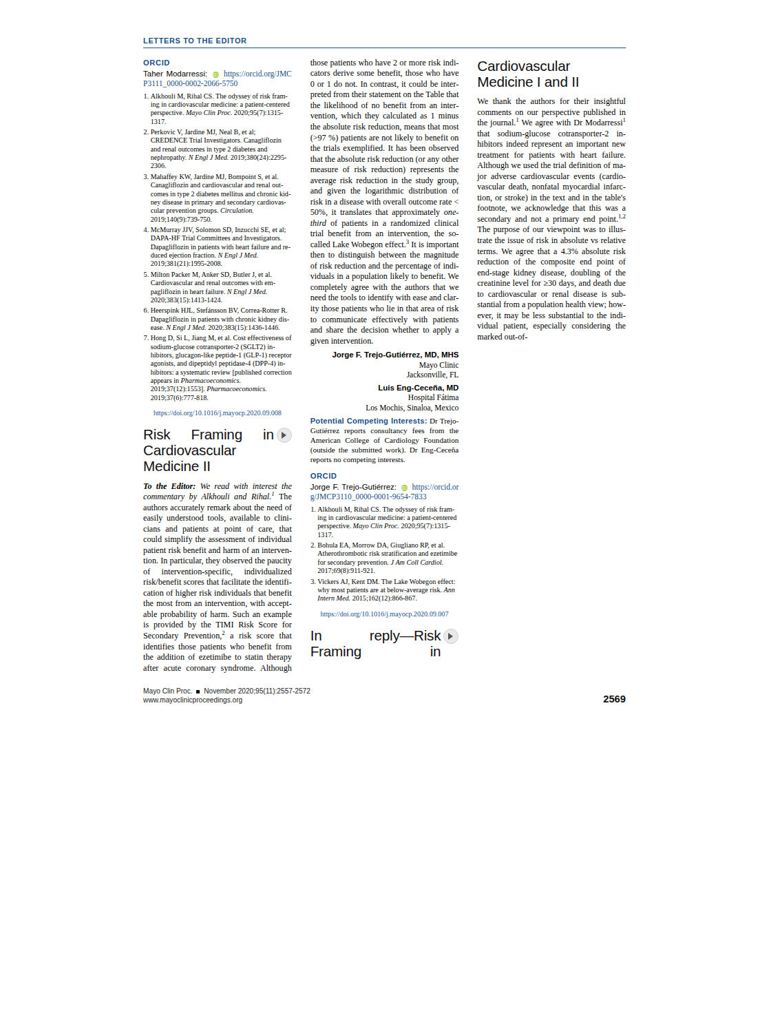Letters to the Editor
ORCID
Taher Modarressi: iD https://orcid.org/JMCP3111_0000-0002-2066-5750
Alkhouli M, Rihal CS. The odyssey of risk framing in cardiovascular medicine: a patient-centered perspective. Mayo Clin Proc. 2020;95(7):1315-1317.
Perkovic V, Jardine MJ, Neal B, et al; CREDENCE Trial Investigators. Canagliflozin and renal outcomes in type 2 diabetes and nephropathy. N Engl J Med. 2019;380(24):2295-2306.
Mahaffey KW, Jardine MJ, Bompoint S, et al. Canagliflozin and cardiovascular and renal outcomes in type 2 diabetes mellitus and chronic kidney disease in primary and secondary cardiovascular prevention groups. Circulation. 2019;140(9):739-750.
McMurray JJV, Solomon SD, Inzucchi SE, et al; DAPA-HF Trial Committees and Investigators. Dapagliflozin in patients with heart failure and reduced ejection fraction. N Engl J Med. 2019;381(21):1995-2008.
Milton Packer M, Anker SD, Butler J, et al. Cardiovascular and renal outcomes with empagliflozin in heart failure. N Engl J Med. 2020;383(15):1413-1424.
Heerspink HJL, Stefánsson BV, Correa-Rotter R. Dapagliflozin in patients with chronic kidney disease. N Engl J Med. 2020;383(15):1436-1446.
Hong D, Si L, Jiang M, et al. Cost effectiveness of sodium-glucose cotransporter-2 (SGLT2) inhibitors, glucagon-like peptide-1 (GLP-1) receptor agonists, and dipeptidyl peptidase-4 (DPP-4) inhibitors: a systematic review [published correction appears in Pharmacoeconomics. 2019;37(12):1553]. Pharmacoeconomics. 2019;37(6):777-818.
https://doi.org/10.1016/j.mayocp.2020.09.008
Risk Framing in Cardiovascular Medicine II
To the Editor: We read with interest the commentary by Alkhouli and Rihal.1 The authors accurately remark about the need of easily understood tools, available to clinicians and patients at point of care, that could simplify the assessment of individual patient risk benefit and harm of an intervention. In particular, they observed the paucity of intervention-specific, individualized risk/benefit scores that facilitate the identification of higher risk individuals that benefit the most from an intervention, with acceptable probability of harm. Such an example is provided by the TIMI Risk Score for Secondary Prevention,2 a risk score that identifies those patients who benefit from the addition of ezetimibe to statin therapy after acute coronary syndrome. Although those patients who have 2 or more risk indicators derive some benefit, those who have 0 or 1 do not. In contrast, it could be interpreted from their statement on the Table that the likelihood of no benefit from an intervention, which they calculated as 1 minus the absolute risk reduction, means that most (>97 %) patients are not likely to benefit on the trials exemplified. It has been observed that the absolute risk reduction (or any other measure of risk reduction) represents the average risk reduction in the study group, and given the logarithmic distribution of risk in a disease with overall outcome rate < 50%, it translates that approximately one-third of patients in a randomized clinical trial benefit from an intervention, the so-called Lake Wobegon effect.3 It is important then to distinguish between the magnitude of risk reduction and the percentage of individuals in a population likely to benefit. We completely agree with the authors that we need the tools to identify with ease and clarity those patients who lie in that area of risk to communicate effectively with patients and share the decision whether to apply a given intervention.
Jorge F. Trejo-Gutiérrez, MD, MHS
Mayo Clinic
Jacksonville, FL
Luis Eng-Ceceña, MD
Hospital Fátima
Los Mochis, Sinaloa, Mexico
Potential Competing Interests: Dr Trejo-Gutiérrez reports consultancy fees from the American College of Cardiology Foundation (outside the submitted work). Dr Eng-Ceceña reports no competing interests.
ORCID
Jorge F. Trejo-Gutiérrez: iD https://orcid.org/JMCP3110_0000-0001-9654-7833
Alkhouli M, Rihal CS. The odyssey of risk framing in cardiovascular medicine: a patient-centered perspective. Mayo Clin Proc. 2020;95(7):1315-1317.
Bohula EA, Morrow DA, Giugliano RP, et al. Atherothrombotic risk stratification and ezetimibe for secondary prevention. J Am Coll Cardiol. 2017;69(8):911-921.
Vickers AJ, Kent DM. The Lake Wobegon effect: why most patients are at below-average risk. Ann Intern Med. 2015;162(12):866-867.
https://doi.org/10.1016/j.mayocp.2020.09.007
In reply—Risk Framing in Cardiovascular Medicine I and II
We thank the authors for their insightful comments on our perspective published in the journal.1 We agree with Dr Modarressi1 that sodium-glucose cotransporter-2 inhibitors indeed represent an important new treatment for patients with heart failure. Although we used the trial definition of major adverse cardiovascular events (cardiovascular death, nonfatal myocardial infarction, or stroke) in the text and in the table's footnote, we acknowledge that this was a secondary and not a primary end point.1,2 The purpose of our viewpoint was to illustrate the issue of risk in absolute vs relative terms. We agree that a 4.3% absolute risk reduction of the composite end point of end-stage kidney disease, doubling of the creatinine level for ≥30 days, and death due to cardiovascular or renal disease is substantial from a population health view; however, it may be less substantial to the individual patient, especially considering the marked out-of-
Mayo Clin Proc. November 2020;95(11):2557-2572
www.mayoclinicproceedings.org
2569